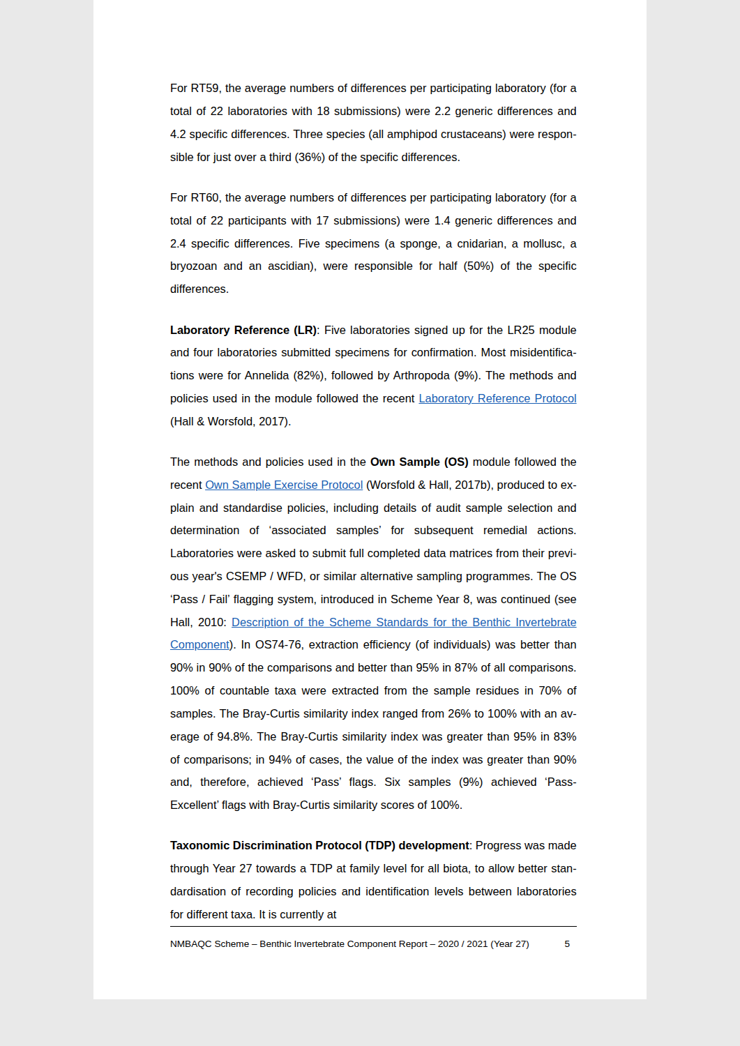For RT59, the average numbers of differences per participating laboratory (for a total of 22 laboratories with 18 submissions) were 2.2 generic differences and 4.2 specific differences. Three species (all amphipod crustaceans) were responsible for just over a third (36%) of the specific differences.
For RT60, the average numbers of differences per participating laboratory (for a total of 22 participants with 17 submissions) were 1.4 generic differences and 2.4 specific differences. Five specimens (a sponge, a cnidarian, a mollusc, a bryozoan and an ascidian), were responsible for half (50%) of the specific differences.
Laboratory Reference (LR): Five laboratories signed up for the LR25 module and four laboratories submitted specimens for confirmation. Most misidentifications were for Annelida (82%), followed by Arthropoda (9%). The methods and policies used in the module followed the recent Laboratory Reference Protocol (Hall & Worsfold, 2017).
The methods and policies used in the Own Sample (OS) module followed the recent Own Sample Exercise Protocol (Worsfold & Hall, 2017b), produced to explain and standardise policies, including details of audit sample selection and determination of ‘associated samples’ for subsequent remedial actions. Laboratories were asked to submit full completed data matrices from their previous year's CSEMP / WFD, or similar alternative sampling programmes. The OS ‘Pass / Fail’ flagging system, introduced in Scheme Year 8, was continued (see Hall, 2010: Description of the Scheme Standards for the Benthic Invertebrate Component). In OS74-76, extraction efficiency (of individuals) was better than 90% in 90% of the comparisons and better than 95% in 87% of all comparisons. 100% of countable taxa were extracted from the sample residues in 70% of samples. The Bray-Curtis similarity index ranged from 26% to 100% with an average of 94.8%. The Bray-Curtis similarity index was greater than 95% in 83% of comparisons; in 94% of cases, the value of the index was greater than 90% and, therefore, achieved ‘Pass’ flags. Six samples (9%) achieved ‘Pass-Excellent’ flags with Bray-Curtis similarity scores of 100%.
Taxonomic Discrimination Protocol (TDP) development: Progress was made through Year 27 towards a TDP at family level for all biota, to allow better standardisation of recording policies and identification levels between laboratories for different taxa. It is currently at
NMBAQC Scheme – Benthic Invertebrate Component Report – 2020 / 2021 (Year 27) 5